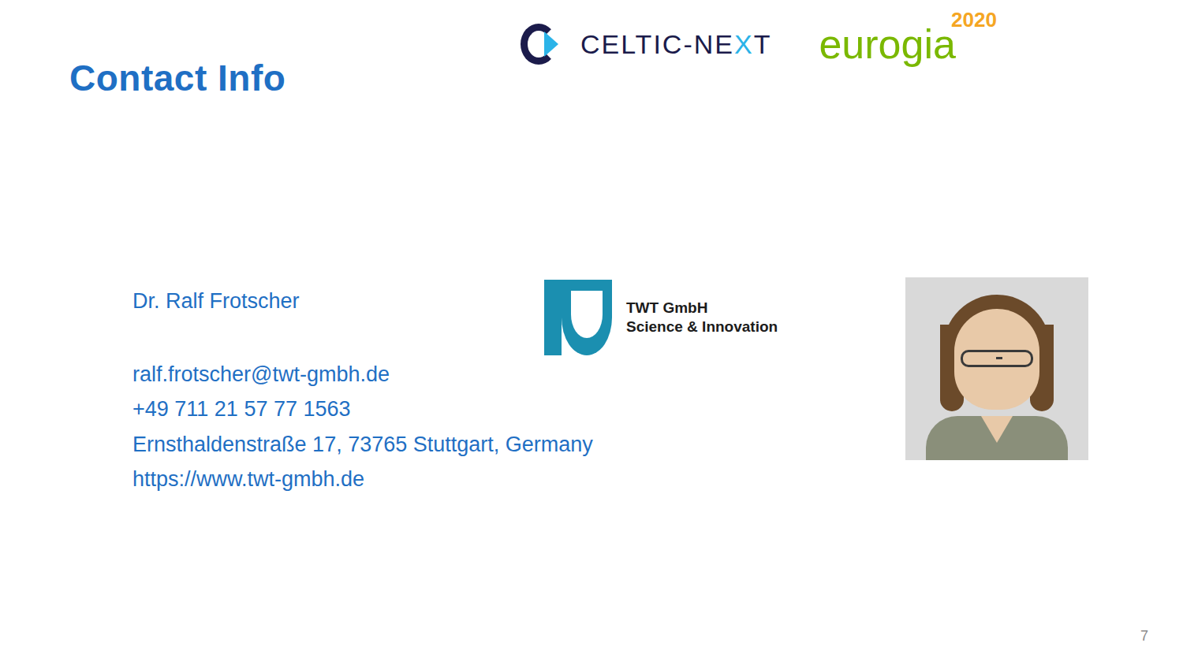Contact Info
CELTIC-NEXT
eurogia2020
Dr. Ralf Frotscher
ralf.frotscher@twt-gmbh.de
+49 711 21 57 77 1563
Ernsthaldenstraße 17, 73765 Stuttgart, Germany
https://www.twt-gmbh.de
TWT GmbH
Science & Innovation
7